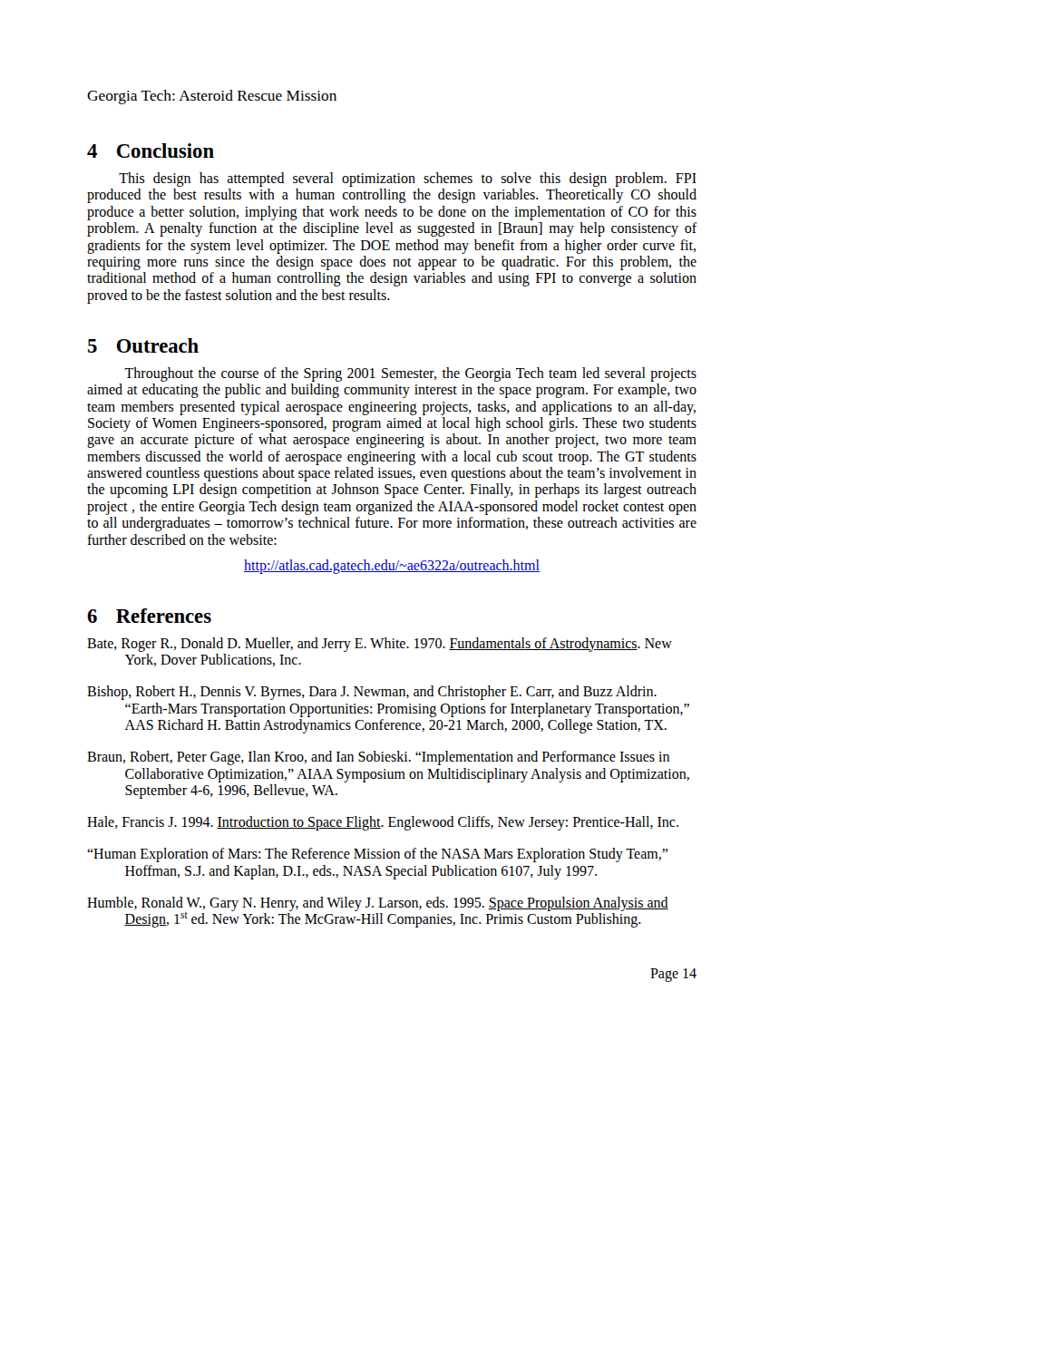Georgia Tech: Asteroid Rescue Mission
4 Conclusion
This design has attempted several optimization schemes to solve this design problem. FPI produced the best results with a human controlling the design variables. Theoretically CO should produce a better solution, implying that work needs to be done on the implementation of CO for this problem. A penalty function at the discipline level as suggested in [Braun] may help consistency of gradients for the system level optimizer. The DOE method may benefit from a higher order curve fit, requiring more runs since the design space does not appear to be quadratic. For this problem, the traditional method of a human controlling the design variables and using FPI to converge a solution proved to be the fastest solution and the best results.
5 Outreach
Throughout the course of the Spring 2001 Semester, the Georgia Tech team led several projects aimed at educating the public and building community interest in the space program. For example, two team members presented typical aerospace engineering projects, tasks, and applications to an all-day, Society of Women Engineers-sponsored, program aimed at local high school girls. These two students gave an accurate picture of what aerospace engineering is about. In another project, two more team members discussed the world of aerospace engineering with a local cub scout troop. The GT students answered countless questions about space related issues, even questions about the team’s involvement in the upcoming LPI design competition at Johnson Space Center. Finally, in perhaps its largest outreach project , the entire Georgia Tech design team organized the AIAA-sponsored model rocket contest open to all undergraduates – tomorrow’s technical future. For more information, these outreach activities are further described on the website:
http://atlas.cad.gatech.edu/~ae6322a/outreach.html
6 References
Bate, Roger R., Donald D. Mueller, and Jerry E. White. 1970. Fundamentals of Astrodynamics. New York, Dover Publications, Inc.
Bishop, Robert H., Dennis V. Byrnes, Dara J. Newman, and Christopher E. Carr, and Buzz Aldrin. “Earth-Mars Transportation Opportunities: Promising Options for Interplanetary Transportation,” AAS Richard H. Battin Astrodynamics Conference, 20-21 March, 2000, College Station, TX.
Braun, Robert, Peter Gage, Ilan Kroo, and Ian Sobieski. “Implementation and Performance Issues in Collaborative Optimization,” AIAA Symposium on Multidisciplinary Analysis and Optimization, September 4-6, 1996, Bellevue, WA.
Hale, Francis J. 1994. Introduction to Space Flight. Englewood Cliffs, New Jersey: Prentice-Hall, Inc.
“Human Exploration of Mars: The Reference Mission of the NASA Mars Exploration Study Team,” Hoffman, S.J. and Kaplan, D.I., eds., NASA Special Publication 6107, July 1997.
Humble, Ronald W., Gary N. Henry, and Wiley J. Larson, eds. 1995. Space Propulsion Analysis and Design, 1st ed. New York: The McGraw-Hill Companies, Inc. Primis Custom Publishing.
Page 14